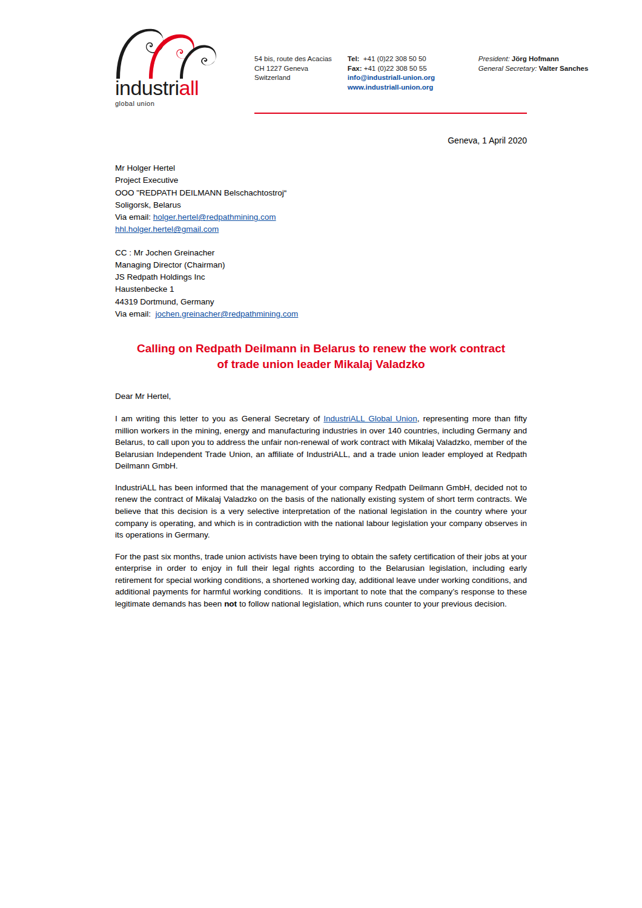industri all
global union
54 bis, route des Acacias
CH 1227 Geneva
Switzerland
Tel: +41 (0)22 308 50 50
Fax: +41 (0)22 308 50 55
info@industriall-union.org
www.industriall-union.org
President: Jörg Hofmann
General Secretary: Valter Sanches
Geneva, 1 April 2020
Mr Holger Hertel
Project Executive
OOO "REDPATH DEILMANN Belschachtostroj“
Soligorsk, Belarus
Via email: holger.hertel@redpathmining.com
hhl.holger.hertel@gmail.com
CC : Mr Jochen Greinacher
Managing Director (Chairman)
JS Redpath Holdings Inc
Haustenbecke 1
44319 Dortmund, Germany
Via email: jochen.greinacher@redpathmining.com
Calling on Redpath Deilmann in Belarus to renew the work contract of trade union leader Mikalaj Valadzko
Dear Mr Hertel,
I am writing this letter to you as General Secretary of IndustriALL Global Union, representing more than fifty million workers in the mining, energy and manufacturing industries in over 140 countries, including Germany and Belarus, to call upon you to address the unfair non-renewal of work contract with Mikalaj Valadzko, member of the Belarusian Independent Trade Union, an affiliate of IndustriALL, and a trade union leader employed at Redpath Deilmann GmbH.
IndustriALL has been informed that the management of your company Redpath Deilmann GmbH, decided not to renew the contract of Mikalaj Valadzko on the basis of the nationally existing system of short term contracts. We believe that this decision is a very selective interpretation of the national legislation in the country where your company is operating, and which is in contradiction with the national labour legislation your company observes in its operations in Germany.
For the past six months, trade union activists have been trying to obtain the safety certification of their jobs at your enterprise in order to enjoy in full their legal rights according to the Belarusian legislation, including early retirement for special working conditions, a shortened working day, additional leave under working conditions, and additional payments for harmful working conditions. It is important to note that the company’s response to these legitimate demands has been not to follow national legislation, which runs counter to your previous decision.